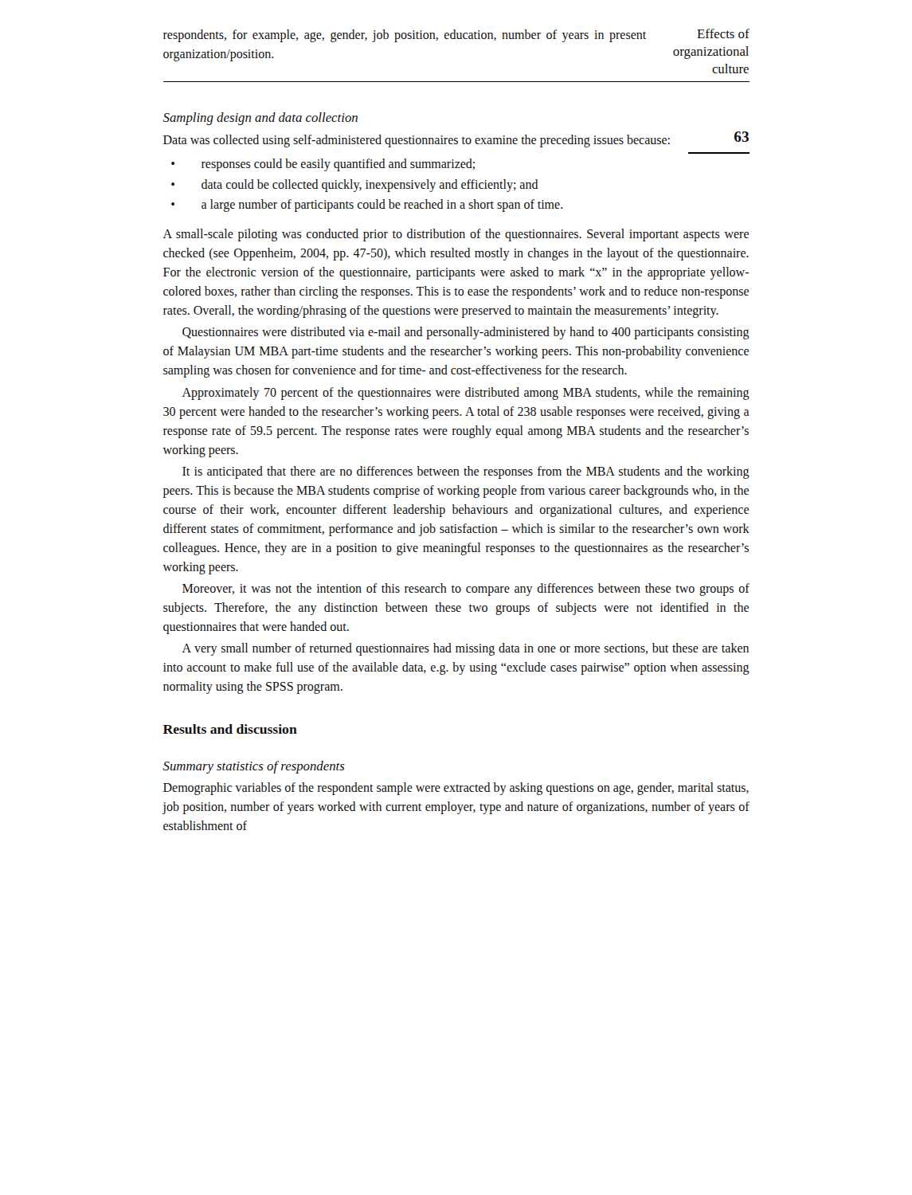Effects of
organizational
culture
respondents, for example, age, gender, job position, education, number of years in present organization/position.
63
Sampling design and data collection
Data was collected using self-administered questionnaires to examine the preceding issues because:
responses could be easily quantified and summarized;
data could be collected quickly, inexpensively and efficiently; and
a large number of participants could be reached in a short span of time.
A small-scale piloting was conducted prior to distribution of the questionnaires. Several important aspects were checked (see Oppenheim, 2004, pp. 47-50), which resulted mostly in changes in the layout of the questionnaire. For the electronic version of the questionnaire, participants were asked to mark “x” in the appropriate yellow-colored boxes, rather than circling the responses. This is to ease the respondents’ work and to reduce non-response rates. Overall, the wording/phrasing of the questions were preserved to maintain the measurements’ integrity.
Questionnaires were distributed via e-mail and personally-administered by hand to 400 participants consisting of Malaysian UM MBA part-time students and the researcher’s working peers. This non-probability convenience sampling was chosen for convenience and for time- and cost-effectiveness for the research.
Approximately 70 percent of the questionnaires were distributed among MBA students, while the remaining 30 percent were handed to the researcher’s working peers. A total of 238 usable responses were received, giving a response rate of 59.5 percent. The response rates were roughly equal among MBA students and the researcher’s working peers.
It is anticipated that there are no differences between the responses from the MBA students and the working peers. This is because the MBA students comprise of working people from various career backgrounds who, in the course of their work, encounter different leadership behaviours and organizational cultures, and experience different states of commitment, performance and job satisfaction – which is similar to the researcher’s own work colleagues. Hence, they are in a position to give meaningful responses to the questionnaires as the researcher’s working peers.
Moreover, it was not the intention of this research to compare any differences between these two groups of subjects. Therefore, the any distinction between these two groups of subjects were not identified in the questionnaires that were handed out.
A very small number of returned questionnaires had missing data in one or more sections, but these are taken into account to make full use of the available data, e.g. by using “exclude cases pairwise” option when assessing normality using the SPSS program.
Results and discussion
Summary statistics of respondents
Demographic variables of the respondent sample were extracted by asking questions on age, gender, marital status, job position, number of years worked with current employer, type and nature of organizations, number of years of establishment of